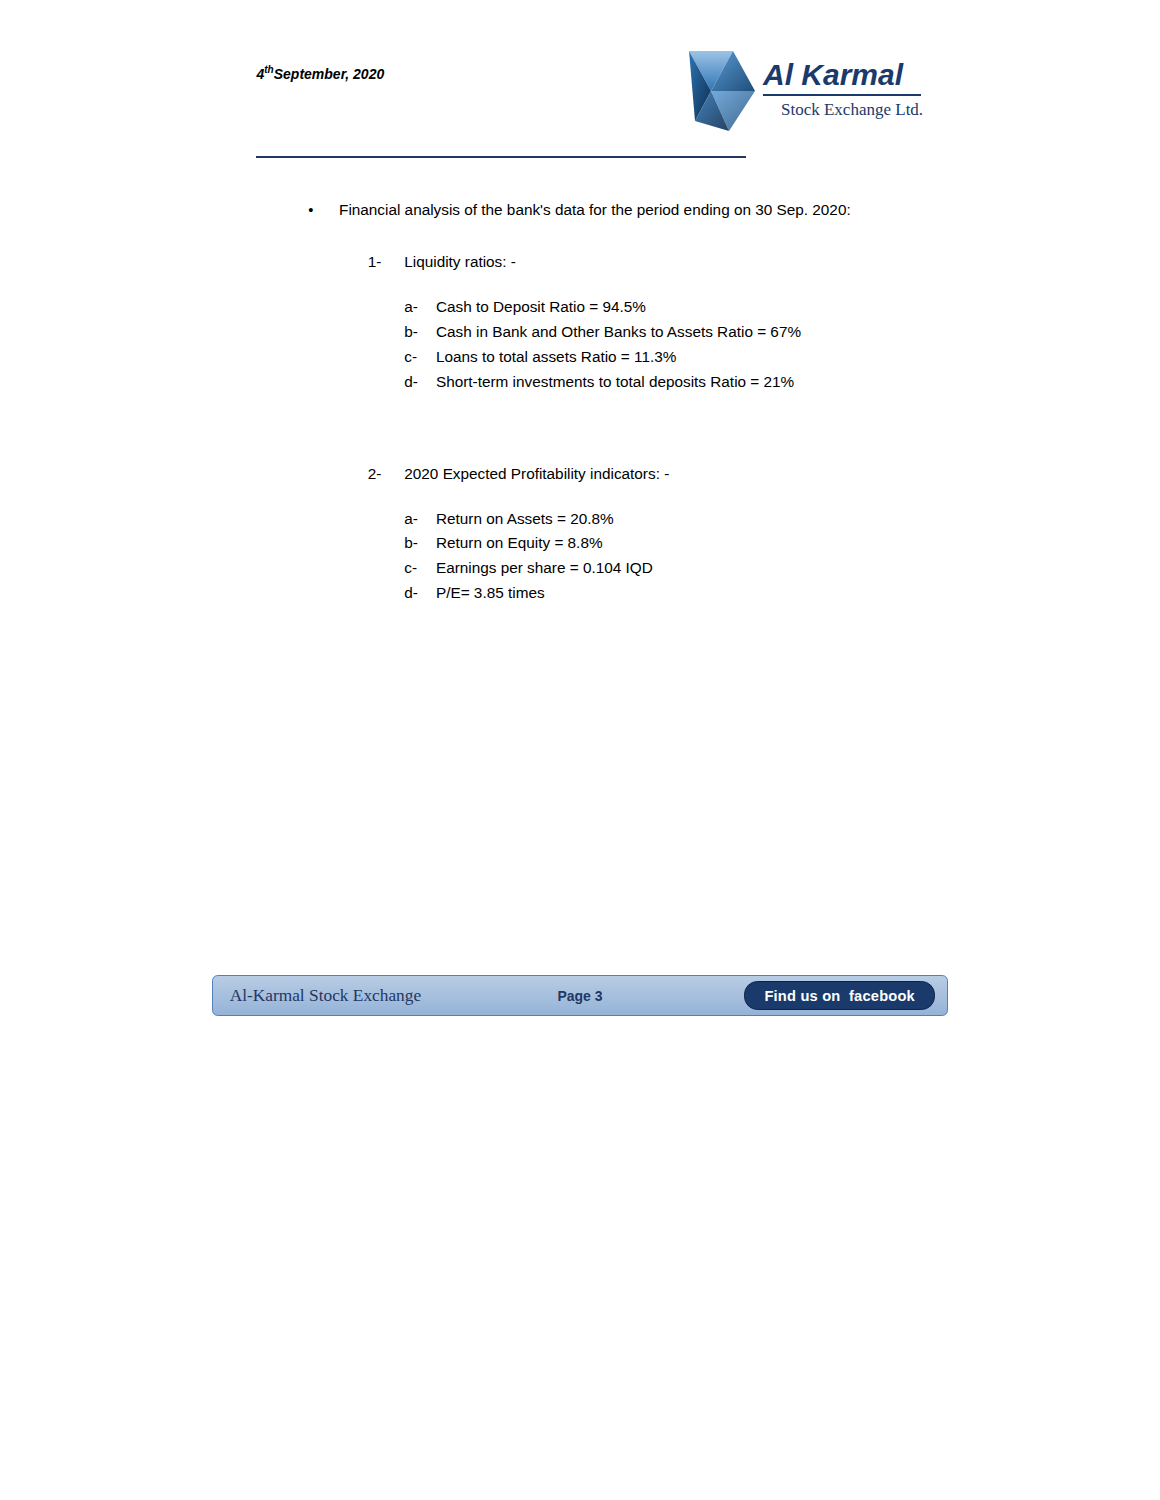4thSeptember, 2020
Al Karmal Stock Exchange Ltd.
• Financial analysis of the bank's data for the period ending on 30 Sep. 2020:
1- Liquidity ratios: -
a-Cash to Deposit Ratio = 94.5%
b-Cash in Bank and Other Banks to Assets Ratio = 67%
c-Loans to total assets Ratio = 11.3%
d-Short-term investments to total deposits Ratio = 21%
2- 2020 Expected Profitability indicators: -
a-Return on Assets = 20.8%
b-Return on Equity = 8.8%
c-Earnings per share = 0.104 IQD
d-P/E= 3.85 times
Al-Karmal Stock Exchange
Page 3
Find us on facebook